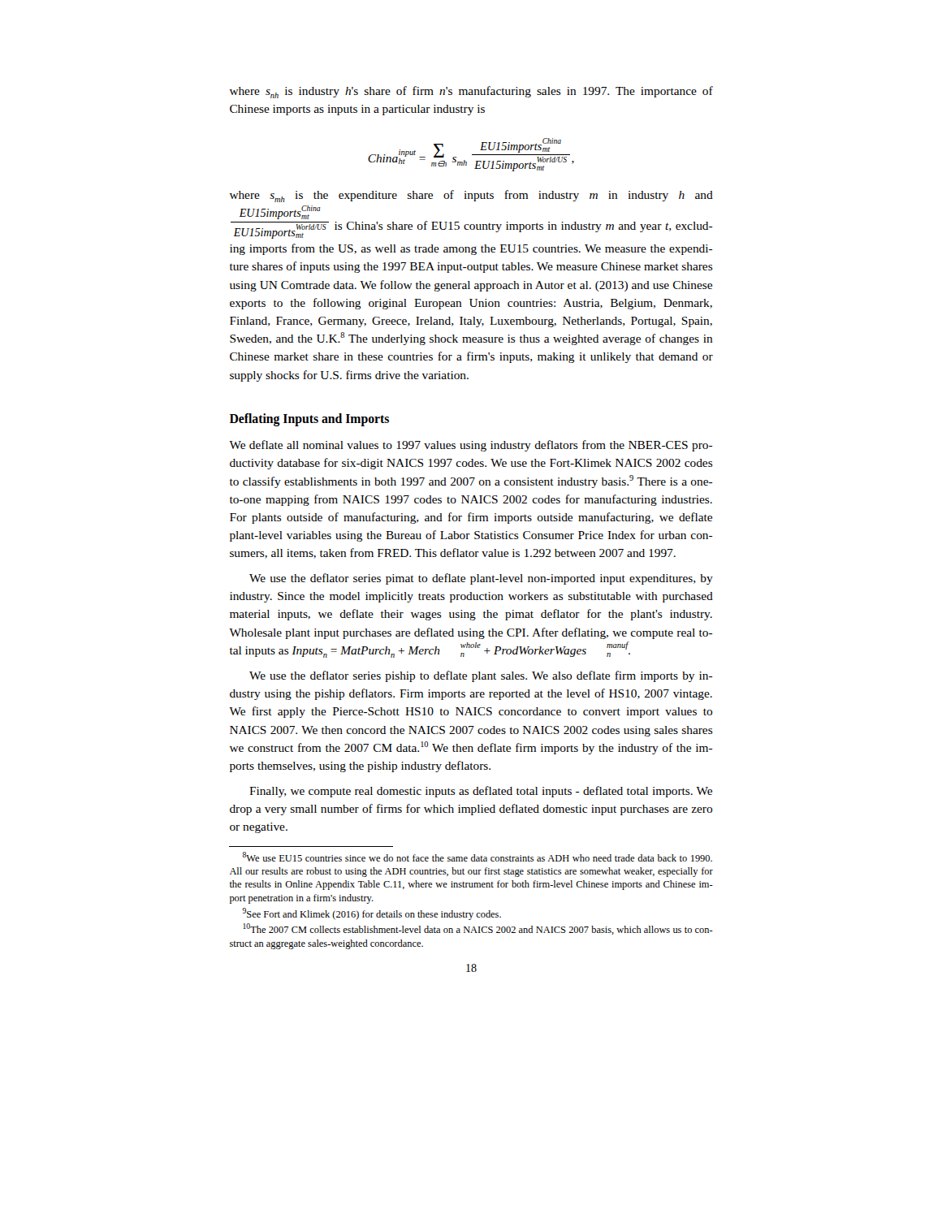where snh is industry h's share of firm n's manufacturing sales in 1997. The importance of Chinese imports as inputs in a particular industry is
Chinainput ht = Σm∈h smh EU15importsChina mt EU15importsWorld/US mt ,
where smh is the expenditure share of inputs from industry m in industry h and EU15importsChina mt EU15importsWorld/US mt is China's share of EU15 country imports in industry m and year t, excluding imports from the US, as well as trade among the EU15 countries. We measure the expenditure shares of inputs using the 1997 BEA input-output tables. We measure Chinese market shares using UN Comtrade data. We follow the general approach in Autor et al. (2013) and use Chinese exports to the following original European Union countries: Austria, Belgium, Denmark, Finland, France, Germany, Greece, Ireland, Italy, Luxembourg, Netherlands, Portugal, Spain, Sweden, and the U.K.8 The underlying shock measure is thus a weighted average of changes in Chinese market share in these countries for a firm's inputs, making it unlikely that demand or supply shocks for U.S. firms drive the variation.
Deflating Inputs and Imports
We deflate all nominal values to 1997 values using industry deflators from the NBER-CES productivity database for six-digit NAICS 1997 codes. We use the Fort-Klimek NAICS 2002 codes to classify establishments in both 1997 and 2007 on a consistent industry basis.9 There is a one-to-one mapping from NAICS 1997 codes to NAICS 2002 codes for manufacturing industries. For plants outside of manufacturing, and for firm imports outside manufacturing, we deflate plant-level variables using the Bureau of Labor Statistics Consumer Price Index for urban consumers, all items, taken from FRED. This deflator value is 1.292 between 2007 and 1997.
We use the deflator series pimat to deflate plant-level non-imported input expenditures, by industry. Since the model implicitly treats production workers as substitutable with purchased material inputs, we deflate their wages using the pimat deflator for the plant's industry. Wholesale plant input purchases are deflated using the CPI. After deflating, we compute real total inputs as Inputsn = MatPurchn + Merchwhole n + ProdWorkerWagesmanuf n.
We use the deflator series piship to deflate plant sales. We also deflate firm imports by industry using the piship deflators. Firm imports are reported at the level of HS10, 2007 vintage. We first apply the Pierce-Schott HS10 to NAICS concordance to convert import values to NAICS 2007. We then concord the NAICS 2007 codes to NAICS 2002 codes using sales shares we construct from the 2007 CM data.10 We then deflate firm imports by the industry of the imports themselves, using the piship industry deflators.
Finally, we compute real domestic inputs as deflated total inputs - deflated total imports. We drop a very small number of firms for which implied deflated domestic input purchases are zero or negative.
8We use EU15 countries since we do not face the same data constraints as ADH who need trade data back to 1990. All our results are robust to using the ADH countries, but our first stage statistics are somewhat weaker, especially for the results in Online Appendix Table C.11, where we instrument for both firm-level Chinese imports and Chinese import penetration in a firm's industry.
9See Fort and Klimek (2016) for details on these industry codes.
10The 2007 CM collects establishment-level data on a NAICS 2002 and NAICS 2007 basis, which allows us to construct an aggregate sales-weighted concordance.
18